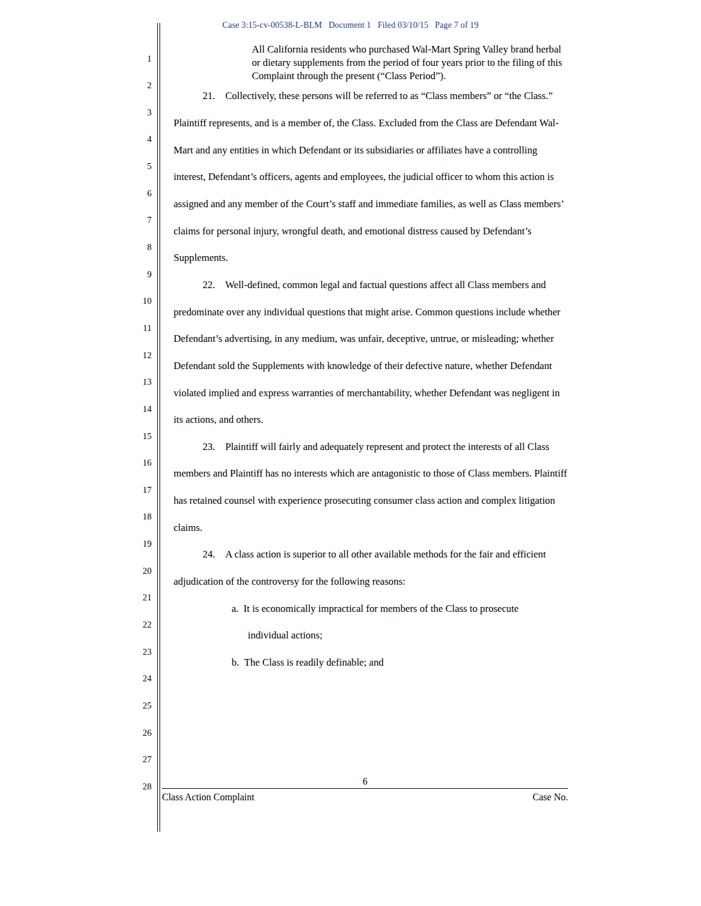Case 3:15-cv-00538-L-BLM Document 1 Filed 03/10/15 Page 7 of 19
1 2 3 4 5 6 7 8 9 10 11 12 13 14 15 16 17 18 19 20 21 22 23 24 25 26 27 28
All California residents who purchased Wal-Mart Spring Valley brand herbal or dietary supplements from the period of four years prior to the filing of this Complaint through the present (“Class Period”).
21. Collectively, these persons will be referred to as “Class members” or “the Class.” Plaintiff represents, and is a member of, the Class. Excluded from the Class are Defendant Wal-Mart and any entities in which Defendant or its subsidiaries or affiliates have a controlling interest, Defendant’s officers, agents and employees, the judicial officer to whom this action is assigned and any member of the Court’s staff and immediate families, as well as Class members’ claims for personal injury, wrongful death, and emotional distress caused by Defendant’s Supplements.
22. Well-defined, common legal and factual questions affect all Class members and predominate over any individual questions that might arise. Common questions include whether Defendant’s advertising, in any medium, was unfair, deceptive, untrue, or misleading; whether Defendant sold the Supplements with knowledge of their defective nature, whether Defendant violated implied and express warranties of merchantability, whether Defendant was negligent in its actions, and others.
23. Plaintiff will fairly and adequately represent and protect the interests of all Class members and Plaintiff has no interests which are antagonistic to those of Class members. Plaintiff has retained counsel with experience prosecuting consumer class action and complex litigation claims.
24. A class action is superior to all other available methods for the fair and efficient adjudication of the controversy for the following reasons:
a. It is economically impractical for members of the Class to prosecute
individual actions;
b. The Class is readily definable; and
6
Class Action Complaint Case No.